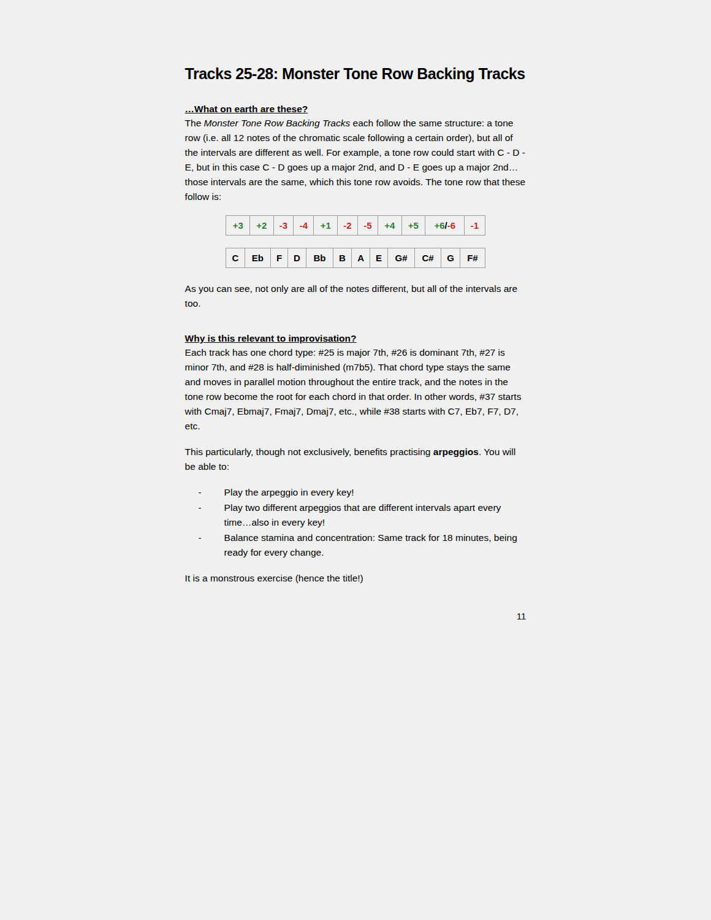Tracks 25-28: Monster Tone Row Backing Tracks
…What on earth are these?
The Monster Tone Row Backing Tracks each follow the same structure: a tone row (i.e. all 12 notes of the chromatic scale following a certain order), but all of the intervals are different as well. For example, a tone row could start with C - D - E, but in this case C - D goes up a major 2nd, and D - E goes up a major 2nd… those intervals are the same, which this tone row avoids. The tone row that these follow is:
| +3 | +2 | -3 | -4 | +1 | -2 | -5 | +4 | +5 | +6 / -6 | -1 |
| C | Eb | F | D | Bb | B | A | E | G# | C# | G | F# |
As you can see, not only are all of the notes different, but all of the intervals are too.
Why is this relevant to improvisation?
Each track has one chord type: #25 is major 7th, #26 is dominant 7th, #27 is minor 7th, and #28 is half-diminished (m7b5). That chord type stays the same and moves in parallel motion throughout the entire track, and the notes in the tone row become the root for each chord in that order. In other words, #37 starts with Cmaj7, Ebmaj7, Fmaj7, Dmaj7, etc., while #38 starts with C7, Eb7, F7, D7, etc.
This particularly, though not exclusively, benefits practising arpeggios. You will be able to:
Play the arpeggio in every key!
Play two different arpeggios that are different intervals apart every time…also in every key!
Balance stamina and concentration: Same track for 18 minutes, being ready for every change.
It is a monstrous exercise (hence the title!)
11